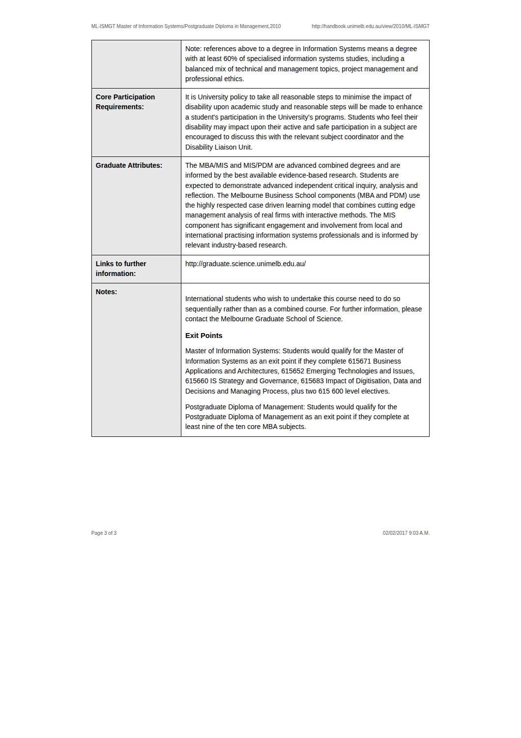ML-ISMGT Master of Information Systems/Postgraduate Diploma in Management,2010
http://handbook.unimelb.edu.au/view/2010/ML-ISMGT
| | Note: references above to a degree in Information Systems means a degree with at least 60% of specialised information systems studies, including a balanced mix of technical and management topics, project management and professional ethics. |
| Core Participation Requirements: | It is University policy to take all reasonable steps to minimise the impact of disability upon academic study and reasonable steps will be made to enhance a student's participation in the University's programs. Students who feel their disability may impact upon their active and safe participation in a subject are encouraged to discuss this with the relevant subject coordinator and the Disability Liaison Unit. |
| Graduate Attributes: | The MBA/MIS and MIS/PDM are advanced combined degrees and are informed by the best available evidence-based research. Students are expected to demonstrate advanced independent critical inquiry, analysis and reflection. The Melbourne Business School components (MBA and PDM) use the highly respected case driven learning model that combines cutting edge management analysis of real firms with interactive methods. The MIS component has significant engagement and involvement from local and international practising information systems professionals and is informed by relevant industry-based research. |
| Links to further information: | http://graduate.science.unimelb.edu.au/ |
| Notes: | International students who wish to undertake this course need to do so sequentially rather than as a combined course. For further information, please contact the Melbourne Graduate School of Science. Exit Points Master of Information Systems: Students would qualify for the Master of Information Systems as an exit point if they complete 615671 Business Applications and Architectures, 615652 Emerging Technologies and Issues, 615660 IS Strategy and Governance, 615683 Impact of Digitisation, Data and Decisions and Managing Process, plus two 615 600 level electives. Postgraduate Diploma of Management: Students would qualify for the Postgraduate Diploma of Management as an exit point if they complete at least nine of the ten core MBA subjects. |
Page 3 of 3
02/02/2017 9:03 A.M.